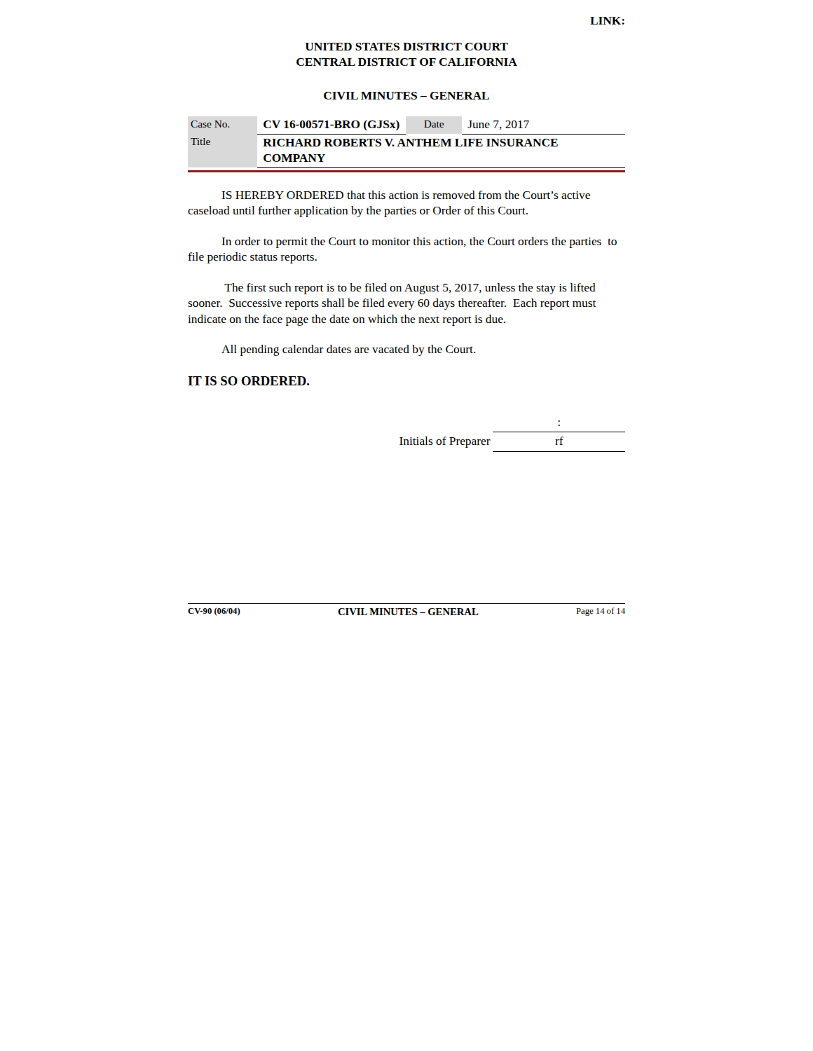LINK:
UNITED STATES DISTRICT COURT
CENTRAL DISTRICT OF CALIFORNIA
CIVIL MINUTES – GENERAL
| Case No. | CV 16-00571-BRO (GJSx) | Date | June 7, 2017 |
| Title | RICHARD ROBERTS V. ANTHEM LIFE INSURANCE COMPANY |
IS HEREBY ORDERED that this action is removed from the Court’s active caseload until further application by the parties or Order of this Court.
In order to permit the Court to monitor this action, the Court orders the parties to file periodic status reports.
The first such report is to be filed on August 5, 2017, unless the stay is lifted sooner. Successive reports shall be filed every 60 days thereafter. Each report must indicate on the face page the date on which the next report is due.
All pending calendar dates are vacated by the Court.
IT IS SO ORDERED.
| | : |
| Initials of Preparer | rf |
CV-90 (06/04) CIVIL MINUTES – GENERAL Page 14 of 14